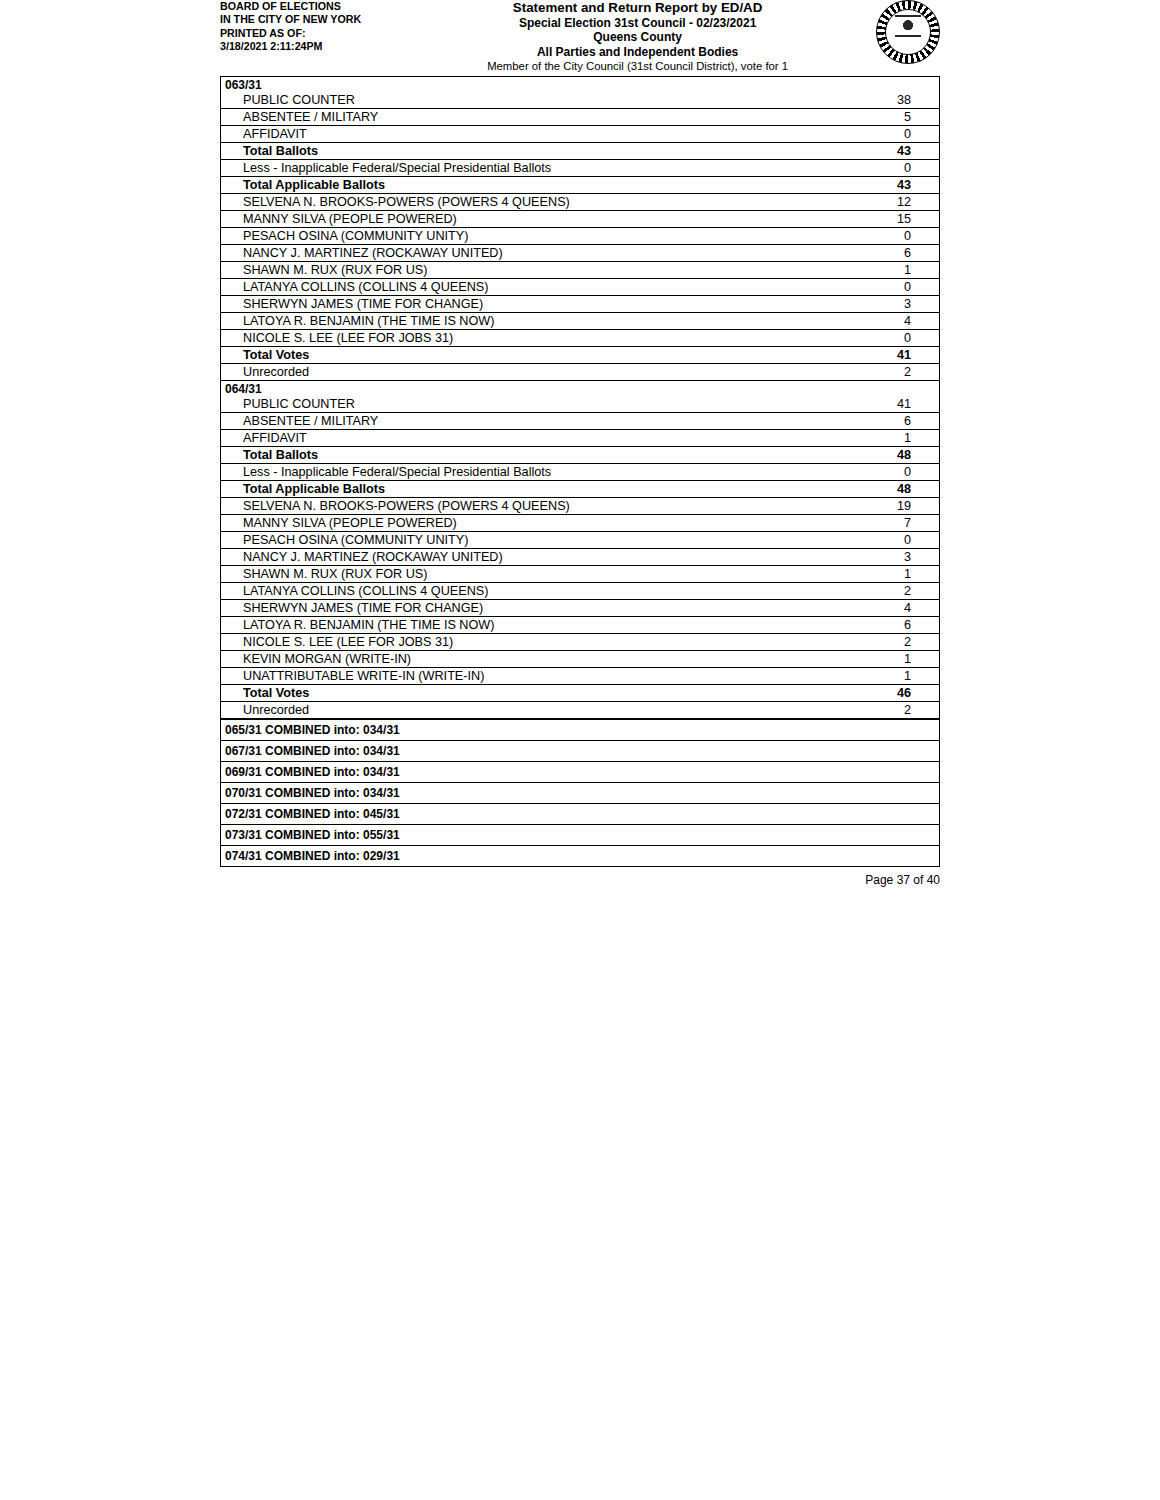BOARD OF ELECTIONS
IN THE CITY OF NEW YORK
PRINTED AS OF:
3/18/2021 2:11:24PM
Statement and Return Report by ED/AD
Special Election 31st Council - 02/23/2021
Queens County
All Parties and Independent Bodies
Member of the City Council (31st Council District), vote for 1
063/31
| PUBLIC COUNTER | 38 |
| ABSENTEE / MILITARY | 5 |
| AFFIDAVIT | 0 |
| Total Ballots | 43 |
| Less - Inapplicable Federal/Special Presidential Ballots | 0 |
| Total Applicable Ballots | 43 |
| SELVENA N. BROOKS-POWERS (POWERS 4 QUEENS) | 12 |
| MANNY SILVA (PEOPLE POWERED) | 15 |
| PESACH OSINA (COMMUNITY UNITY) | 0 |
| NANCY J. MARTINEZ (ROCKAWAY UNITED) | 6 |
| SHAWN M. RUX (RUX FOR US) | 1 |
| LATANYA COLLINS (COLLINS 4 QUEENS) | 0 |
| SHERWYN JAMES (TIME FOR CHANGE) | 3 |
| LATOYA R. BENJAMIN (THE TIME IS NOW) | 4 |
| NICOLE S. LEE (LEE FOR JOBS 31) | 0 |
| Total Votes | 41 |
| Unrecorded | 2 |
064/31
| PUBLIC COUNTER | 41 |
| ABSENTEE / MILITARY | 6 |
| AFFIDAVIT | 1 |
| Total Ballots | 48 |
| Less - Inapplicable Federal/Special Presidential Ballots | 0 |
| Total Applicable Ballots | 48 |
| SELVENA N. BROOKS-POWERS (POWERS 4 QUEENS) | 19 |
| MANNY SILVA (PEOPLE POWERED) | 7 |
| PESACH OSINA (COMMUNITY UNITY) | 0 |
| NANCY J. MARTINEZ (ROCKAWAY UNITED) | 3 |
| SHAWN M. RUX (RUX FOR US) | 1 |
| LATANYA COLLINS (COLLINS 4 QUEENS) | 2 |
| SHERWYN JAMES (TIME FOR CHANGE) | 4 |
| LATOYA R. BENJAMIN (THE TIME IS NOW) | 6 |
| NICOLE S. LEE (LEE FOR JOBS 31) | 2 |
| KEVIN MORGAN (WRITE-IN) | 1 |
| UNATTRIBUTABLE WRITE-IN (WRITE-IN) | 1 |
| Total Votes | 46 |
| Unrecorded | 2 |
065/31 COMBINED into: 034/31
067/31 COMBINED into: 034/31
069/31 COMBINED into: 034/31
070/31 COMBINED into: 034/31
072/31 COMBINED into: 045/31
073/31 COMBINED into: 055/31
074/31 COMBINED into: 029/31
Page 37 of 40